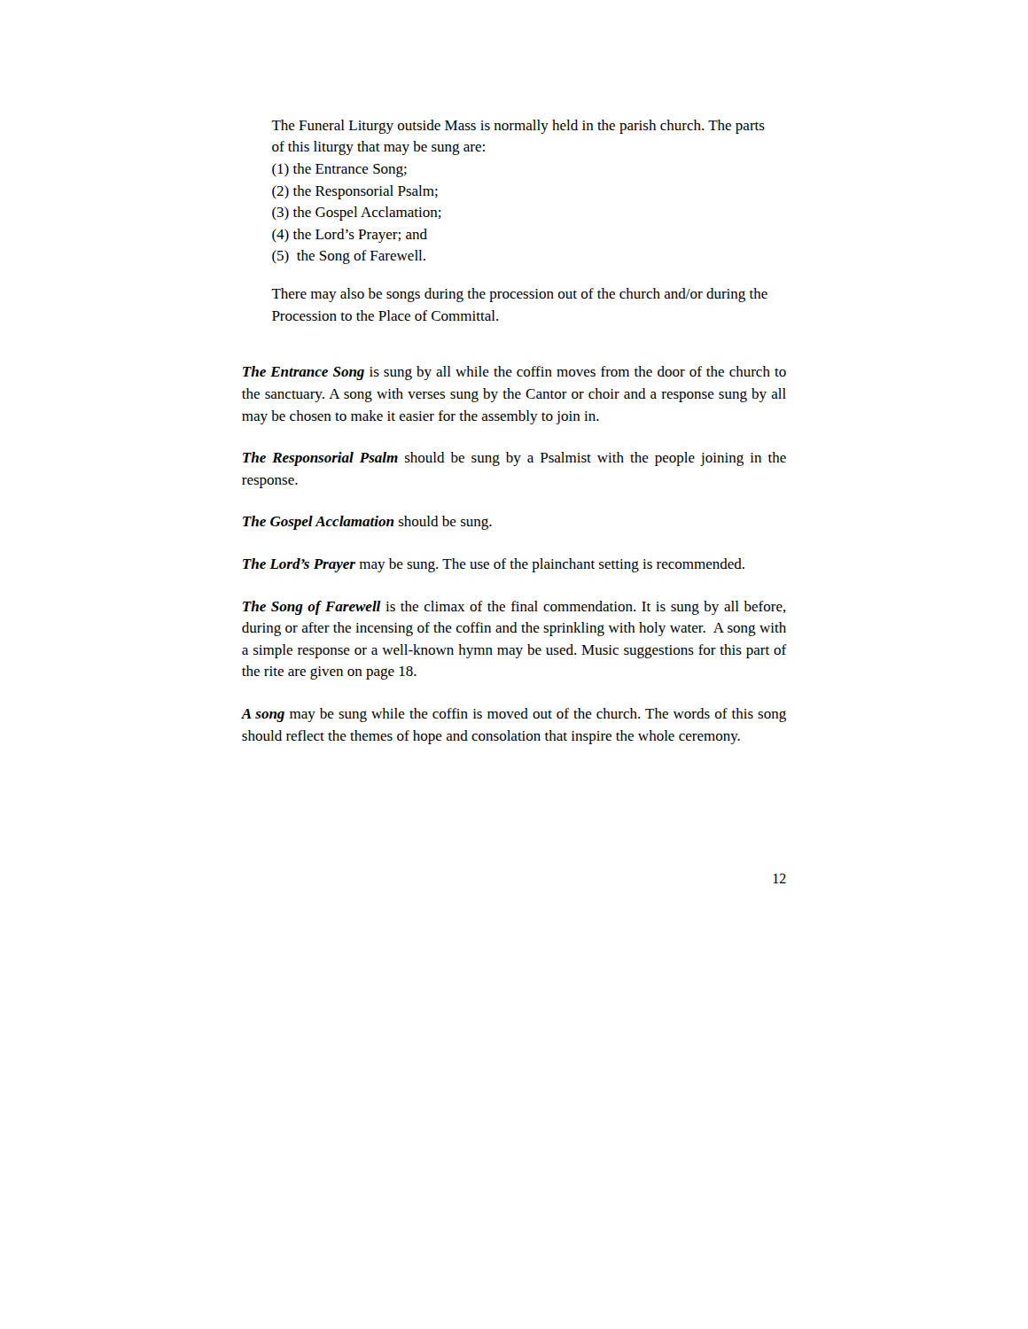The Funeral Liturgy outside Mass is normally held in the parish church. The parts of this liturgy that may be sung are:
(1) the Entrance Song;
(2) the Responsorial Psalm;
(3) the Gospel Acclamation;
(4) the Lord’s Prayer; and
(5) the Song of Farewell.
There may also be songs during the procession out of the church and/or during the Procession to the Place of Committal.
The Entrance Song is sung by all while the coffin moves from the door of the church to the sanctuary. A song with verses sung by the Cantor or choir and a response sung by all may be chosen to make it easier for the assembly to join in.
The Responsorial Psalm should be sung by a Psalmist with the people joining in the response.
The Gospel Acclamation should be sung.
The Lord’s Prayer may be sung. The use of the plainchant setting is recommended.
The Song of Farewell is the climax of the final commendation. It is sung by all before, during or after the incensing of the coffin and the sprinkling with holy water. A song with a simple response or a well-known hymn may be used. Music suggestions for this part of the rite are given on page 18.
A song may be sung while the coffin is moved out of the church. The words of this song should reflect the themes of hope and consolation that inspire the whole ceremony.
12